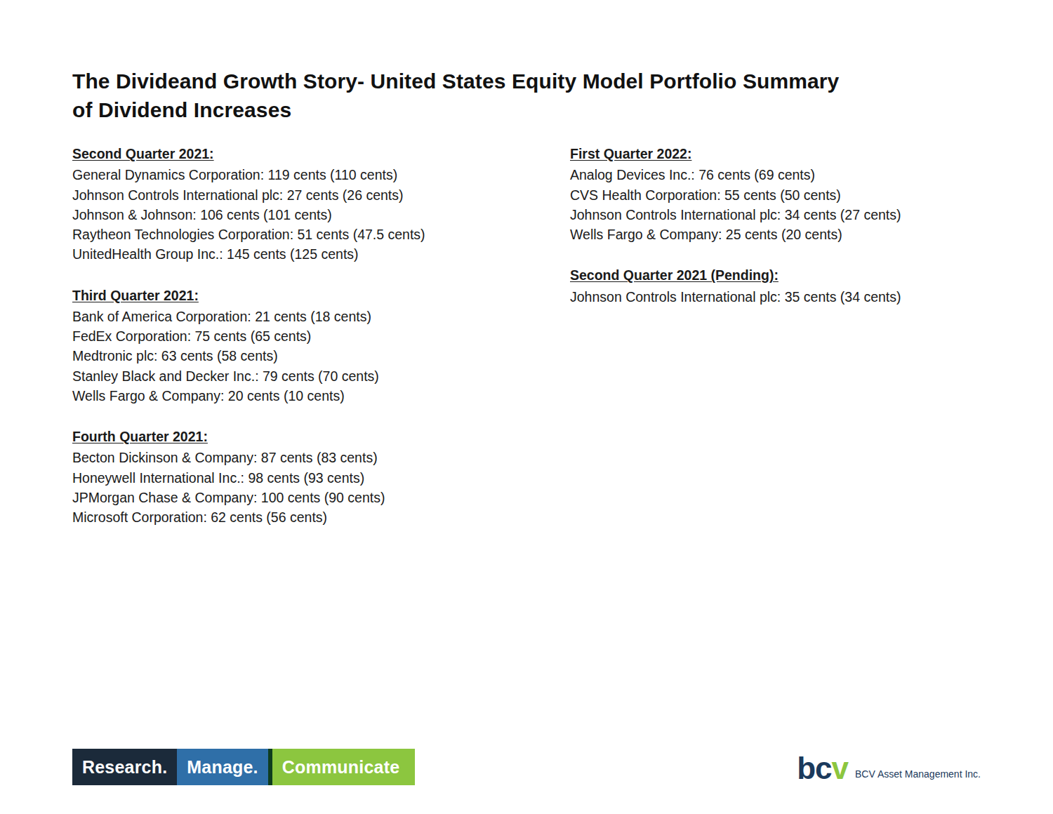The Divideand Growth Story- United States Equity Model Portfolio Summary of Dividend Increases
Second Quarter 2021:
General Dynamics Corporation: 119 cents (110 cents)
Johnson Controls International plc: 27 cents (26 cents)
Johnson & Johnson: 106 cents (101 cents)
Raytheon Technologies Corporation: 51 cents (47.5 cents)
UnitedHealth Group Inc.: 145 cents (125 cents)
Third Quarter 2021:
Bank of America Corporation: 21 cents (18 cents)
FedEx Corporation: 75 cents (65 cents)
Medtronic plc: 63 cents (58 cents)
Stanley Black and Decker Inc.: 79 cents (70 cents)
Wells Fargo & Company: 20 cents (10 cents)
Fourth Quarter 2021:
Becton Dickinson & Company: 87 cents (83 cents)
Honeywell International Inc.: 98 cents (93 cents)
JPMorgan Chase & Company: 100 cents (90 cents)
Microsoft Corporation: 62 cents (56 cents)
First Quarter 2022:
Analog Devices Inc.: 76 cents (69 cents)
CVS Health Corporation: 55 cents (50 cents)
Johnson Controls International plc: 34 cents (27 cents)
Wells Fargo & Company: 25 cents (20 cents)
Second Quarter 2021 (Pending):
Johnson Controls International plc: 35 cents (34 cents)
Research.
Manage.
Communicate
bcv
BCV Asset Management Inc.